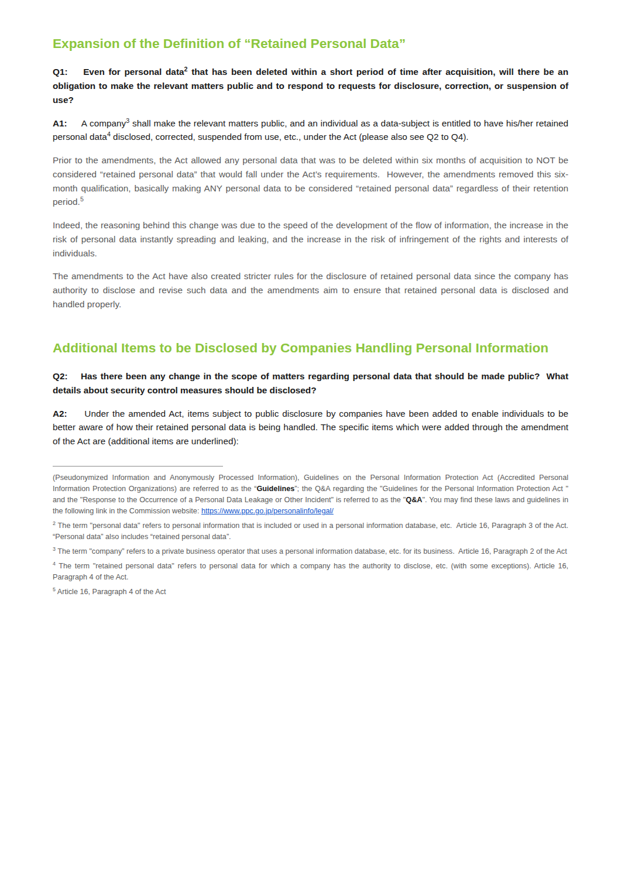Expansion of the Definition of “Retained Personal Data”
Q1: Even for personal data2 that has been deleted within a short period of time after acquisition, will there be an obligation to make the relevant matters public and to respond to requests for disclosure, correction, or suspension of use?
A1: A company3 shall make the relevant matters public, and an individual as a data-subject is entitled to have his/her retained personal data4 disclosed, corrected, suspended from use, etc., under the Act (please also see Q2 to Q4).
Prior to the amendments, the Act allowed any personal data that was to be deleted within six months of acquisition to NOT be considered “retained personal data” that would fall under the Act’s requirements. However, the amendments removed this six-month qualification, basically making ANY personal data to be considered “retained personal data” regardless of their retention period.5
Indeed, the reasoning behind this change was due to the speed of the development of the flow of information, the increase in the risk of personal data instantly spreading and leaking, and the increase in the risk of infringement of the rights and interests of individuals.
The amendments to the Act have also created stricter rules for the disclosure of retained personal data since the company has authority to disclose and revise such data and the amendments aim to ensure that retained personal data is disclosed and handled properly.
Additional Items to be Disclosed by Companies Handling Personal Information
Q2: Has there been any change in the scope of matters regarding personal data that should be made public? What details about security control measures should be disclosed?
A2: Under the amended Act, items subject to public disclosure by companies have been added to enable individuals to be better aware of how their retained personal data is being handled. The specific items which were added through the amendment of the Act are (additional items are underlined):
(Pseudonymized Information and Anonymously Processed Information), Guidelines on the Personal Information Protection Act (Accredited Personal Information Protection Organizations) are referred to as the “Guidelines”; the Q&A regarding the "Guidelines for the Personal Information Protection Act " and the "Response to the Occurrence of a Personal Data Leakage or Other Incident" is referred to as the "Q&A". You may find these laws and guidelines in the following link in the Commission website: https://www.ppc.go.jp/personalinfo/legal/
2 The term "personal data" refers to personal information that is included or used in a personal information database, etc. Article 16, Paragraph 3 of the Act. “Personal data” also includes “retained personal data”.
3 The term "company” refers to a private business operator that uses a personal information database, etc. for its business. Article 16, Paragraph 2 of the Act
4 The term "retained personal data" refers to personal data for which a company has the authority to disclose, etc. (with some exceptions). Article 16, Paragraph 4 of the Act.
5 Article 16, Paragraph 4 of the Act